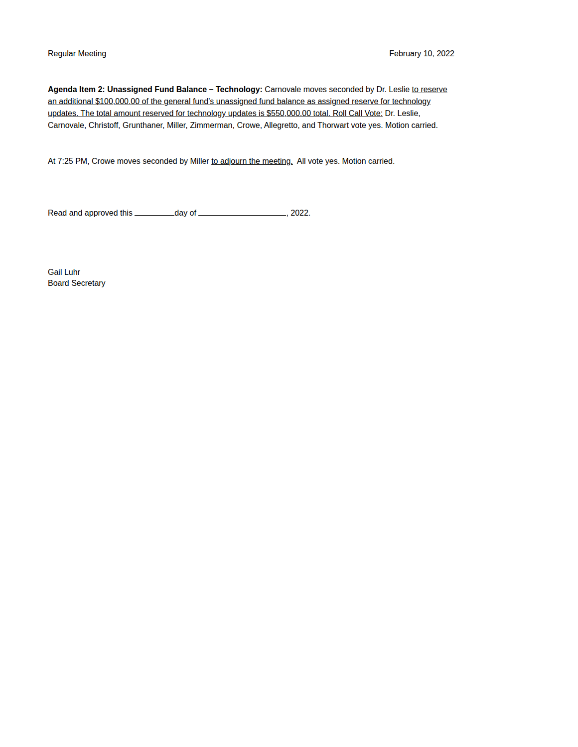Regular Meeting
February 10, 2022
Agenda Item 2: Unassigned Fund Balance – Technology: Carnovale moves seconded by Dr. Leslie to reserve an additional $100,000.00 of the general fund’s unassigned fund balance as assigned reserve for technology updates. The total amount reserved for technology updates is $550,000.00 total. Roll Call Vote: Dr. Leslie, Carnovale, Christoff, Grunthaner, Miller, Zimmerman, Crowe, Allegretto, and Thorwart vote yes. Motion carried.
At 7:25 PM, Crowe moves seconded by Miller to adjourn the meeting. All vote yes. Motion carried.
Read and approved this day of , 2022.
Gail Luhr
Board Secretary